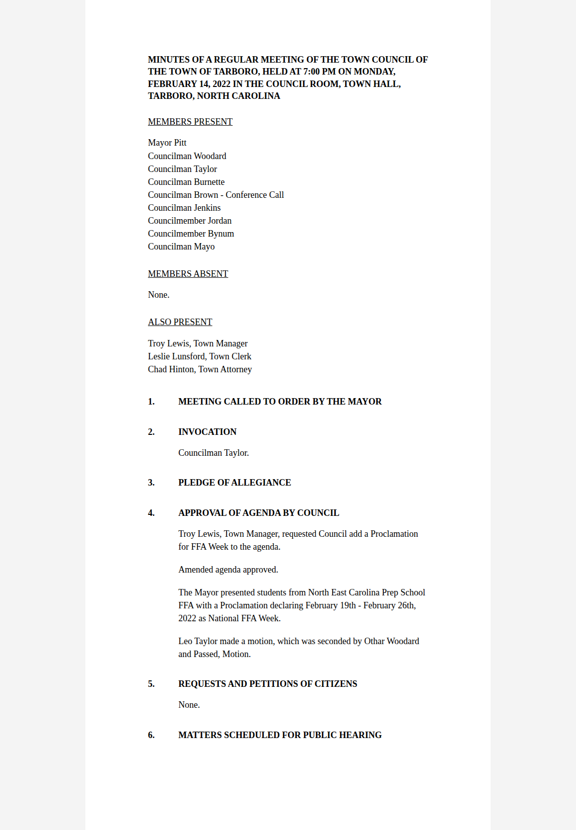Minutes of a Regular Meeting of the Town Council of the Town of Tarboro, Held at 7:00 PM on Monday, February 14, 2022 in the Council Room, Town Hall, Tarboro, North Carolina
Members Present
Mayor Pitt
Councilman Woodard
Councilman Taylor
Councilman Burnette
Councilman Brown - Conference Call
Councilman Jenkins
Councilmember Jordan
Councilmember Bynum
Councilman Mayo
Members Absent
None.
Also Present
Troy Lewis, Town Manager
Leslie Lunsford, Town Clerk
Chad Hinton, Town Attorney
Meeting Called to Order by the Mayor
Invocation
Councilman Taylor.
Pledge of Allegiance
Approval of Agenda by Council
Troy Lewis, Town Manager, requested Council add a Proclamation for FFA Week to the agenda.
Amended agenda approved.
The Mayor presented students from North East Carolina Prep School FFA with a Proclamation declaring February 19th - February 26th, 2022 as National FFA Week.
Leo Taylor made a motion, which was seconded by Othar Woodard and Passed, Motion.
Requests and Petitions of Citizens
None.
Matters Scheduled for Public Hearing